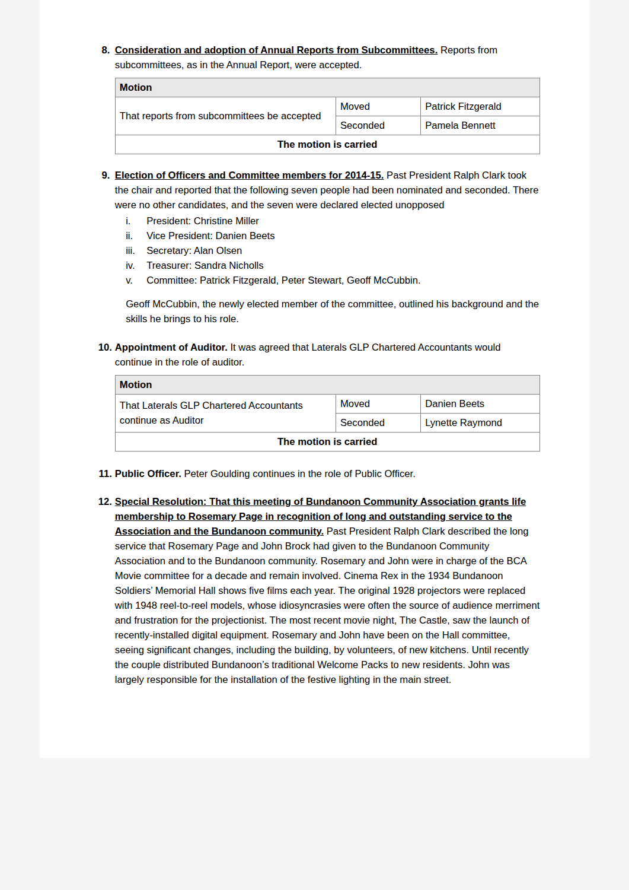8. Consideration and adoption of Annual Reports from Subcommittees. Reports from subcommittees, as in the Annual Report, were accepted.
| Motion |
| That reports from subcommittees be accepted | Moved | Patrick Fitzgerald |
| Seconded | Pamela Bennett |
| The motion is carried |
9. Election of Officers and Committee members for 2014-15. Past President Ralph Clark took the chair and reported that the following seven people had been nominated and seconded. There were no other candidates, and the seven were declared elected unopposed
i. President: Christine Miller
ii. Vice President: Danien Beets
iii. Secretary: Alan Olsen
iv. Treasurer: Sandra Nicholls
v. Committee: Patrick Fitzgerald, Peter Stewart, Geoff McCubbin.
Geoff McCubbin, the newly elected member of the committee, outlined his background and the skills he brings to his role.
10. Appointment of Auditor. It was agreed that Laterals GLP Chartered Accountants would continue in the role of auditor.
| Motion |
| That Laterals GLP Chartered Accountants continue as Auditor | Moved | Danien Beets |
| Seconded | Lynette Raymond |
| The motion is carried |
11. Public Officer. Peter Goulding continues in the role of Public Officer.
12. Special Resolution: That this meeting of Bundanoon Community Association grants life membership to Rosemary Page in recognition of long and outstanding service to the Association and the Bundanoon community. Past President Ralph Clark described the long service that Rosemary Page and John Brock had given to the Bundanoon Community Association and to the Bundanoon community. Rosemary and John were in charge of the BCA Movie committee for a decade and remain involved. Cinema Rex in the 1934 Bundanoon Soldiers’ Memorial Hall shows five films each year. The original 1928 projectors were replaced with 1948 reel-to-reel models, whose idiosyncrasies were often the source of audience merriment and frustration for the projectionist. The most recent movie night, The Castle, saw the launch of recently-installed digital equipment. Rosemary and John have been on the Hall committee, seeing significant changes, including the building, by volunteers, of new kitchens. Until recently the couple distributed Bundanoon’s traditional Welcome Packs to new residents. John was largely responsible for the installation of the festive lighting in the main street.